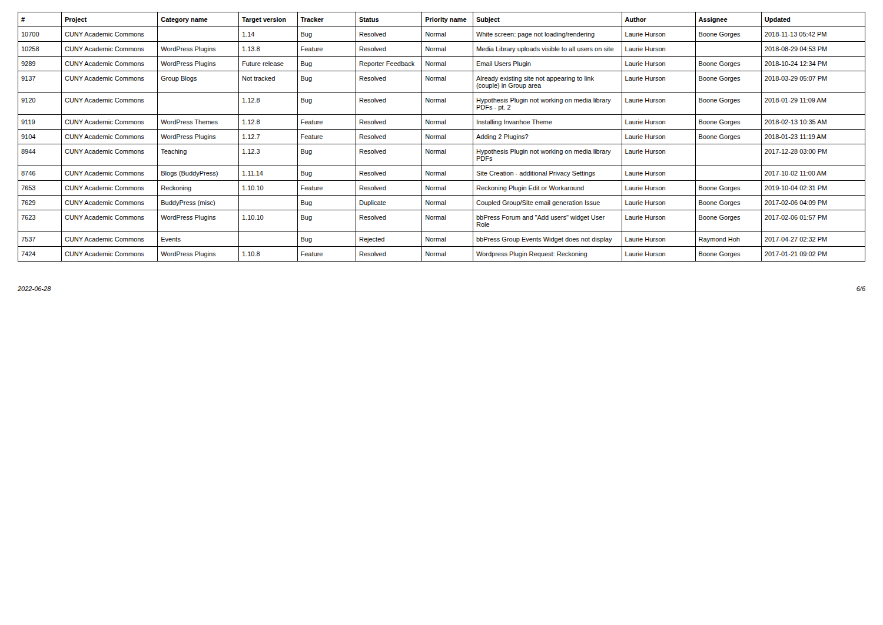| # | Project | Category name | Target version | Tracker | Status | Priority name | Subject | Author | Assignee | Updated |
| --- | --- | --- | --- | --- | --- | --- | --- | --- | --- | --- |
| 10700 | CUNY Academic Commons | | 1.14 | Bug | Resolved | Normal | White screen: page not loading/rendering | Laurie Hurson | Boone Gorges | 2018-11-13 05:42 PM |
| 10258 | CUNY Academic Commons | WordPress Plugins | 1.13.8 | Feature | Resolved | Normal | Media Library uploads visible to all users on site | Laurie Hurson | | 2018-08-29 04:53 PM |
| 9289 | CUNY Academic Commons | WordPress Plugins | Future release | Bug | Reporter Feedback | Normal | Email Users Plugin | Laurie Hurson | Boone Gorges | 2018-10-24 12:34 PM |
| 9137 | CUNY Academic Commons | Group Blogs | Not tracked | Bug | Resolved | Normal | Already existing site not appearing to link (couple) in Group area | Laurie Hurson | Boone Gorges | 2018-03-29 05:07 PM |
| 9120 | CUNY Academic Commons | | 1.12.8 | Bug | Resolved | Normal | Hypothesis Plugin not working on media library PDFs - pt. 2 | Laurie Hurson | Boone Gorges | 2018-01-29 11:09 AM |
| 9119 | CUNY Academic Commons | WordPress Themes | 1.12.8 | Feature | Resolved | Normal | Installing Invanhoe Theme | Laurie Hurson | Boone Gorges | 2018-02-13 10:35 AM |
| 9104 | CUNY Academic Commons | WordPress Plugins | 1.12.7 | Feature | Resolved | Normal | Adding 2 Plugins? | Laurie Hurson | Boone Gorges | 2018-01-23 11:19 AM |
| 8944 | CUNY Academic Commons | Teaching | 1.12.3 | Bug | Resolved | Normal | Hypothesis Plugin not working on media library PDFs | Laurie Hurson | | 2017-12-28 03:00 PM |
| 8746 | CUNY Academic Commons | Blogs (BuddyPress) | 1.11.14 | Bug | Resolved | Normal | Site Creation - additional Privacy Settings | Laurie Hurson | | 2017-10-02 11:00 AM |
| 7653 | CUNY Academic Commons | Reckoning | 1.10.10 | Feature | Resolved | Normal | Reckoning Plugin Edit or Workaround | Laurie Hurson | Boone Gorges | 2019-10-04 02:31 PM |
| 7629 | CUNY Academic Commons | BuddyPress (misc) | | Bug | Duplicate | Normal | Coupled Group/Site email generation Issue | Laurie Hurson | Boone Gorges | 2017-02-06 04:09 PM |
| 7623 | CUNY Academic Commons | WordPress Plugins | 1.10.10 | Bug | Resolved | Normal | bbPress Forum and "Add users" widget User Role | Laurie Hurson | Boone Gorges | 2017-02-06 01:57 PM |
| 7537 | CUNY Academic Commons | Events | | Bug | Rejected | Normal | bbPress Group Events Widget does not display | Laurie Hurson | Raymond Hoh | 2017-04-27 02:32 PM |
| 7424 | CUNY Academic Commons | WordPress Plugins | 1.10.8 | Feature | Resolved | Normal | Wordpress Plugin Request: Reckoning | Laurie Hurson | Boone Gorges | 2017-01-21 09:02 PM |
2022-06-28 6/6